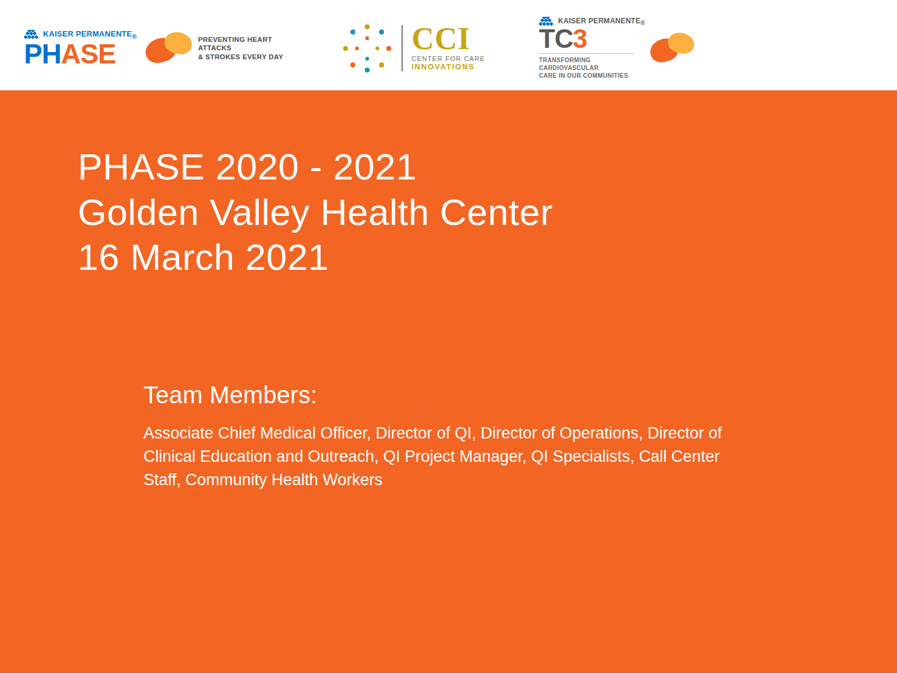KAISER PERMANENTE®
PH ASE
Preventing Heart Attacks
& Strokes Every Day
CCI
Center for CareInnovations
KAISER PERMANENTE®
TC3
Transforming Cardiovascular
Care in Our Communities
PHASE 2020 - 2021
Golden Valley Health Center
16 March 2021
Team Members:
Associate Chief Medical Officer, Director of QI, Director of Operations, Director of Clinical Education and Outreach, QI Project Manager, QI Specialists, Call Center Staff, Community Health Workers